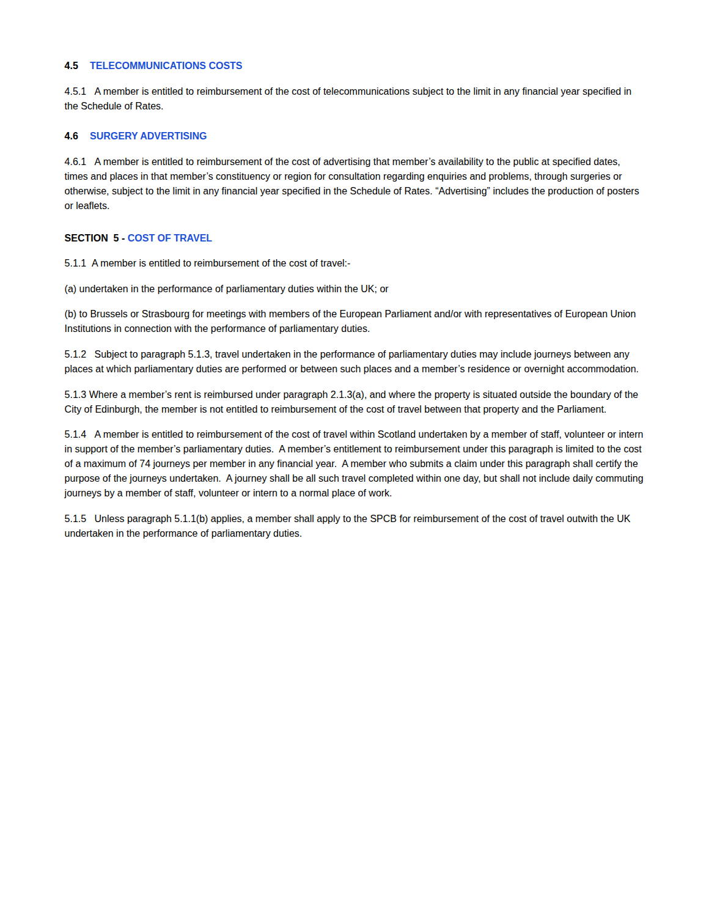4.5 TELECOMMUNICATIONS COSTS
4.5.1 A member is entitled to reimbursement of the cost of telecommunications subject to the limit in any financial year specified in the Schedule of Rates.
4.6 SURGERY ADVERTISING
4.6.1 A member is entitled to reimbursement of the cost of advertising that member’s availability to the public at specified dates, times and places in that member’s constituency or region for consultation regarding enquiries and problems, through surgeries or otherwise, subject to the limit in any financial year specified in the Schedule of Rates. “Advertising” includes the production of posters or leaflets.
SECTION 5 - COST OF TRAVEL
5.1.1 A member is entitled to reimbursement of the cost of travel:-
(a) undertaken in the performance of parliamentary duties within the UK; or
(b) to Brussels or Strasbourg for meetings with members of the European Parliament and/or with representatives of European Union Institutions in connection with the performance of parliamentary duties.
5.1.2 Subject to paragraph 5.1.3, travel undertaken in the performance of parliamentary duties may include journeys between any places at which parliamentary duties are performed or between such places and a member’s residence or overnight accommodation.
5.1.3 Where a member’s rent is reimbursed under paragraph 2.1.3(a), and where the property is situated outside the boundary of the City of Edinburgh, the member is not entitled to reimbursement of the cost of travel between that property and the Parliament.
5.1.4 A member is entitled to reimbursement of the cost of travel within Scotland undertaken by a member of staff, volunteer or intern in support of the member’s parliamentary duties. A member’s entitlement to reimbursement under this paragraph is limited to the cost of a maximum of 74 journeys per member in any financial year. A member who submits a claim under this paragraph shall certify the purpose of the journeys undertaken. A journey shall be all such travel completed within one day, but shall not include daily commuting journeys by a member of staff, volunteer or intern to a normal place of work.
5.1.5 Unless paragraph 5.1.1(b) applies, a member shall apply to the SPCB for reimbursement of the cost of travel outwith the UK undertaken in the performance of parliamentary duties.